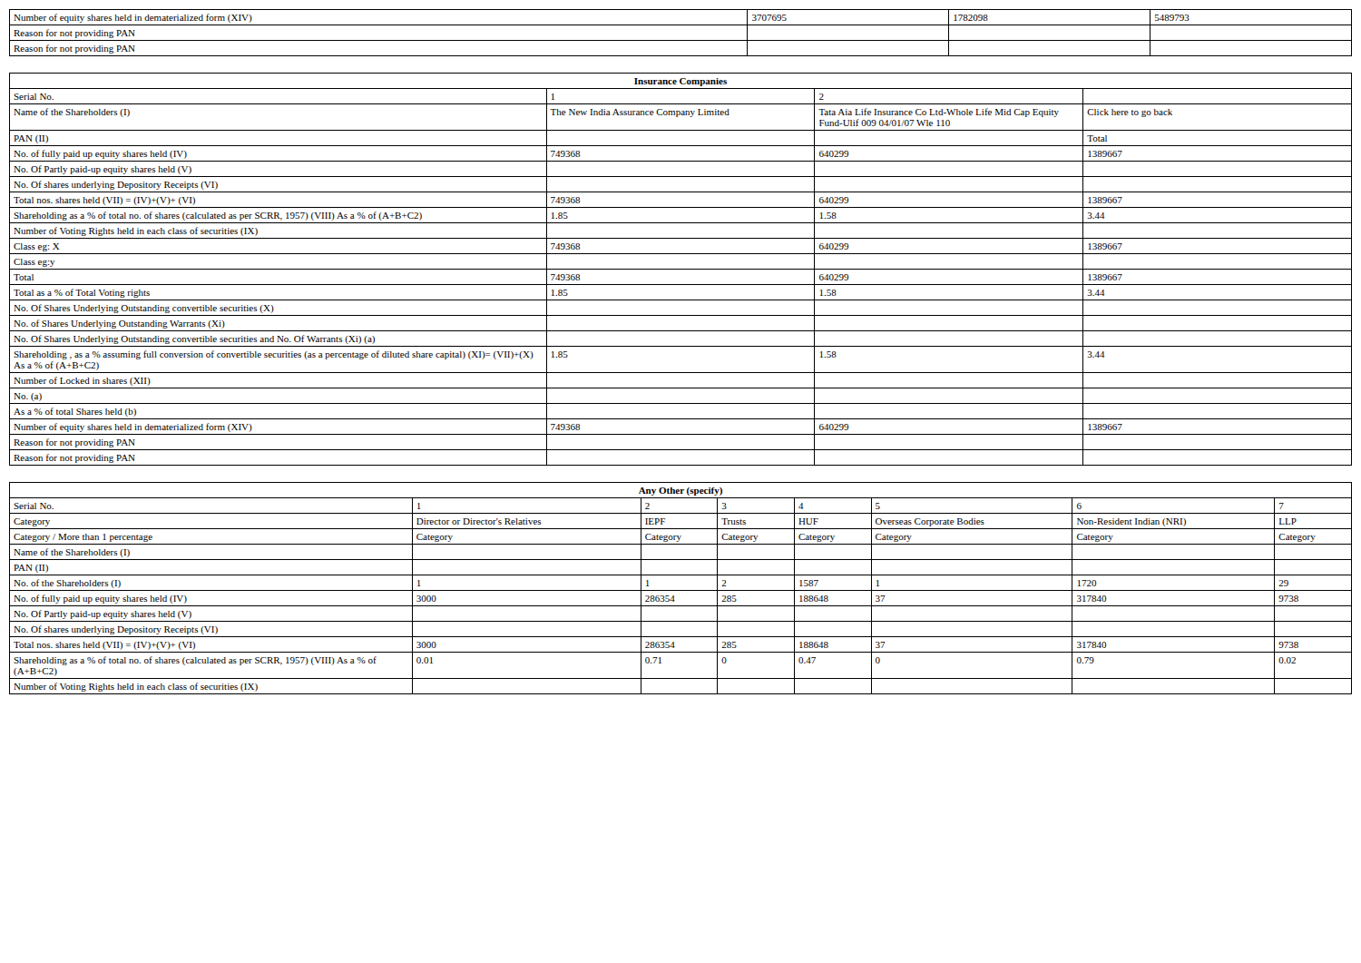| Number of equity shares held in dematerialized form (XIV) | 3707695 | 1782098 | 5489793 |
| Reason for not providing PAN | | | |
| Reason for not providing PAN | | | |
| Insurance Companies |
| Serial No. | 1 | 2 | |
| Name of the Shareholders (I) | The New India Assurance Company Limited | Tata Aia Life Insurance Co Ltd-Whole Life Mid Cap Equity Fund-Ulif 009 04/01/07 Wle 110 | Click here to go back |
| PAN (II) | | | Total |
| No. of fully paid up equity shares held (IV) | 749368 | 640299 | 1389667 |
| No. Of Partly paid-up equity shares held (V) | | | |
| No. Of shares underlying Depository Receipts (VI) | | | |
| Total nos. shares held (VII) = (IV)+(V)+ (VI) | 749368 | 640299 | 1389667 |
| Shareholding as a % of total no. of shares (calculated as per SCRR, 1957) (VIII) As a % of (A+B+C2) | 1.85 | 1.58 | 3.44 |
| Number of Voting Rights held in each class of securities (IX) | | | |
| Class eg: X | 749368 | 640299 | 1389667 |
| Class eg:y | | | |
| Total | 749368 | 640299 | 1389667 |
| Total as a % of Total Voting rights | 1.85 | 1.58 | 3.44 |
| No. Of Shares Underlying Outstanding convertible securities (X) | | | |
| No. of Shares Underlying Outstanding Warrants (Xi) | | | |
| No. Of Shares Underlying Outstanding convertible securities and No. Of Warrants (Xi) (a) | | | |
| Shareholding , as a % assuming full conversion of convertible securities (as a percentage of diluted share capital) (XI)= (VII)+(X) As a % of (A+B+C2) | 1.85 | 1.58 | 3.44 |
| Number of Locked in shares (XII) | | | |
| No. (a) | | | |
| As a % of total Shares held (b) | | | |
| Number of equity shares held in dematerialized form (XIV) | 749368 | 640299 | 1389667 |
| Reason for not providing PAN | | | |
| Reason for not providing PAN | | | |
| Any Other (specify) |
| Serial No. | 1 | 2 | 3 | 4 | 5 | 6 | 7 |
| Category | Director or Director's Relatives | IEPF | Trusts | HUF | Overseas Corporate Bodies | Non-Resident Indian (NRI) | LLP |
| Category / More than 1 percentage | Category | Category | Category | Category | Category | Category | Category |
| Name of the Shareholders (I) | | | | | | | |
| PAN (II) | | | | | | | |
| No. of the Shareholders (I) | 1 | 1 | 2 | 1587 | 1 | 1720 | 29 |
| No. of fully paid up equity shares held (IV) | 3000 | 286354 | 285 | 188648 | 37 | 317840 | 9738 |
| No. Of Partly paid-up equity shares held (V) | | | | | | | |
| No. Of shares underlying Depository Receipts (VI) | | | | | | | |
| Total nos. shares held (VII) = (IV)+(V)+ (VI) | 3000 | 286354 | 285 | 188648 | 37 | 317840 | 9738 |
| Shareholding as a % of total no. of shares (calculated as per SCRR, 1957) (VIII) As a % of (A+B+C2) | 0.01 | 0.71 | 0 | 0.47 | 0 | 0.79 | 0.02 |
| Number of Voting Rights held in each class of securities (IX) | | | | | | | |